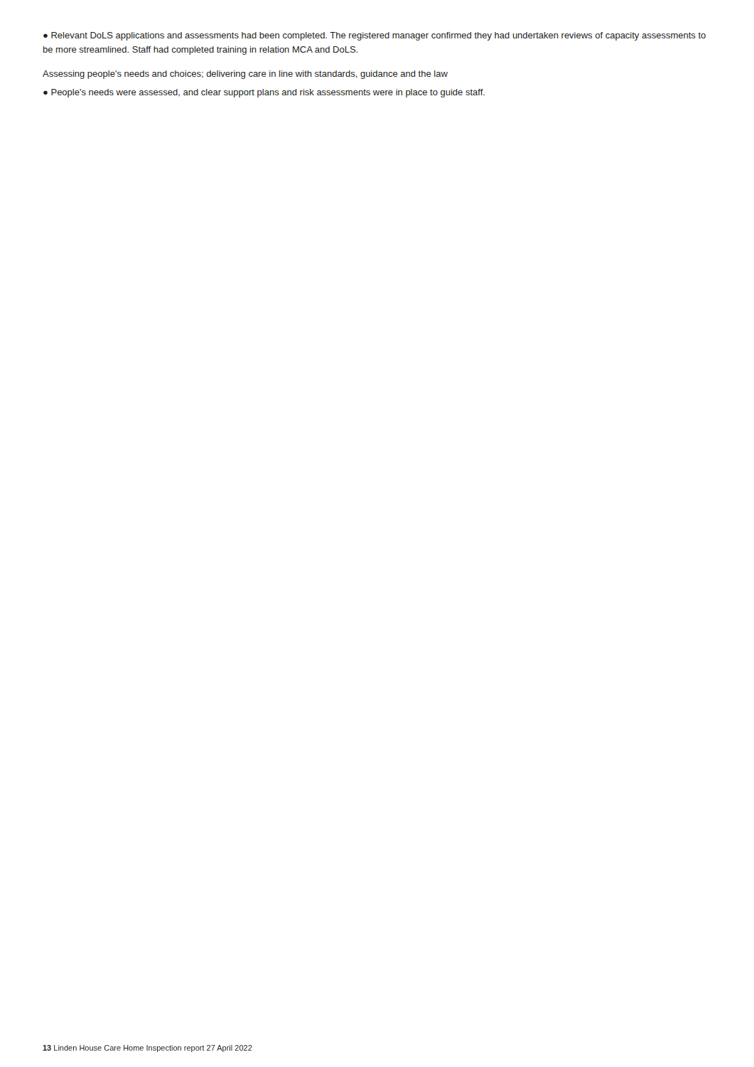● Relevant DoLS applications and assessments had been completed. The registered manager confirmed they had undertaken reviews of capacity assessments to be more streamlined. Staff had completed training in relation MCA and DoLS.
Assessing people's needs and choices; delivering care in line with standards, guidance and the law
● People's needs were assessed, and clear support plans and risk assessments were in place to guide staff.
13 Linden House Care Home Inspection report 27 April 2022